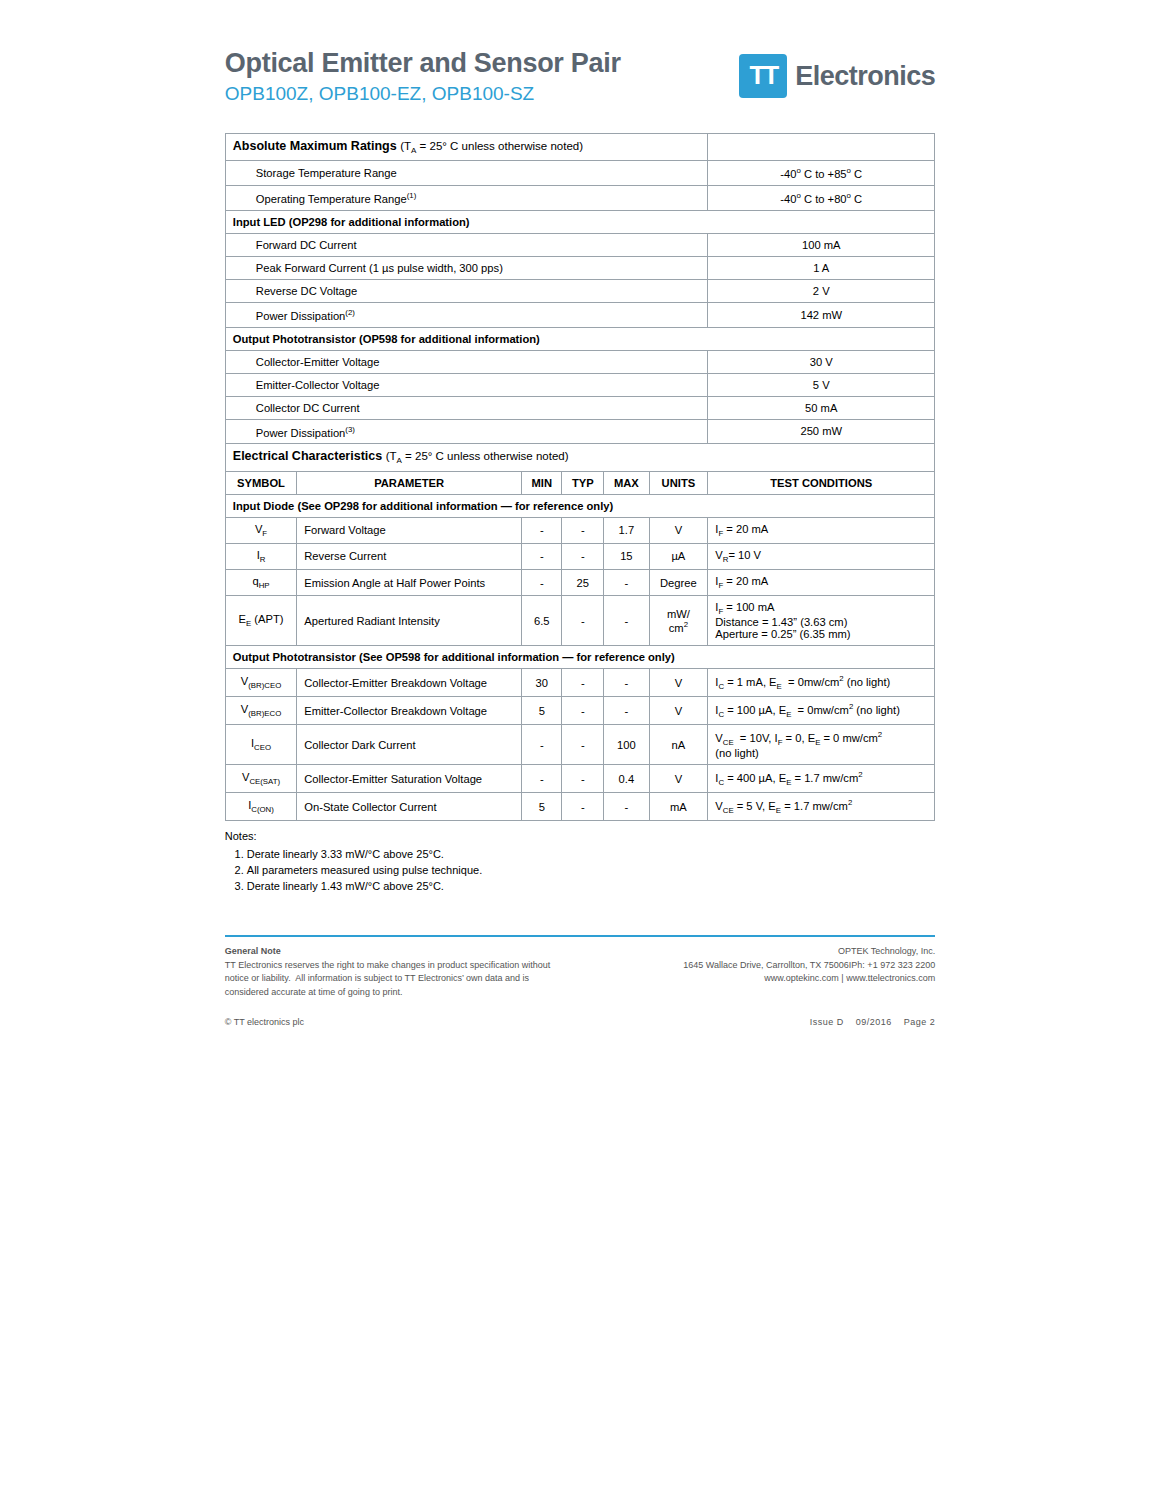Optical Emitter and Sensor Pair
OPB100Z, OPB100-EZ, OPB100-SZ
TT
Electronics
| Absolute Maximum Ratings (T A = 25° C unless otherwise noted) | |
| Storage Temperature Range | -40 o C to +85 o C |
| Operating Temperature Range (1) | -40 o C to +80 o C |
| Input LED (OP298 for additional information) |
| Forward DC Current | 100 mA |
| Peak Forward Current (1 µs pulse width, 300 pps) | 1 A |
| Reverse DC Voltage | 2 V |
| Power Dissipation (2) | 142 mW |
| Output Phototransistor (OP598 for additional information) |
| Collector-Emitter Voltage | 30 V |
| Emitter-Collector Voltage | 5 V |
| Collector DC Current | 50 mA |
| Power Dissipation (3) | 250 mW |
| Electrical Characteristics (T A = 25° C unless otherwise noted) |
| SYMBOL | PARAMETER | MIN | TYP | MAX | UNITS | TEST CONDITIONS |
| Input Diode (See OP298 for additional information — for reference only) |
| V F | Forward Voltage | - | - | 1.7 | V | I F = 20 mA |
| I R | Reverse Current | - | - | 15 | µA | V R = 10 V |
| q HP | Emission Angle at Half Power Points | - | 25 | - | Degree | I F = 20 mA |
| E E (APT) | Apertured Radiant Intensity | 6.5 | - | - | mW/ cm 2 | I F = 100 mA Distance = 1.43” (3.63 cm) Aperture = 0.25” (6.35 mm) |
| Output Phototransistor (See OP598 for additional information — for reference only) |
| V (BR)CEO | Collector-Emitter Breakdown Voltage | 30 | - | - | V | I C = 1 mA, E E = 0mw/cm 2 (no light) |
| V (BR)ECO | Emitter-Collector Breakdown Voltage | 5 | - | - | V | I C = 100 µA, E E = 0mw/cm 2 (no light) |
| I CEO | Collector Dark Current | - | - | 100 | nA | V CE = 10V, I F = 0, E E = 0 mw/cm 2 (no light) |
| V CE(SAT) | Collector-Emitter Saturation Voltage | - | - | 0.4 | V | I C = 400 µA, E E = 1.7 mw/cm 2 |
| I C(ON) | On-State Collector Current | 5 | - | - | mA | V CE = 5 V, E E = 1.7 mw/cm 2 |
Notes:
Derate linearly 3.33 mW/°C above 25°C.
All parameters measured using pulse technique.
Derate linearly 1.43 mW/°C above 25°C.
General Note
TT Electronics reserves the right to make changes in product specification without
notice or liability. All information is subject to TT Electronics’ own data and is
considered accurate at time of going to print.
OPTEK Technology, Inc.
1645 Wallace Drive, Carrollton, TX 75006IPh: +1 972 323 2200
www.optekinc.com | www.ttelectronics.com
© TT electronics plc
Issue D 09/2016 Page 2